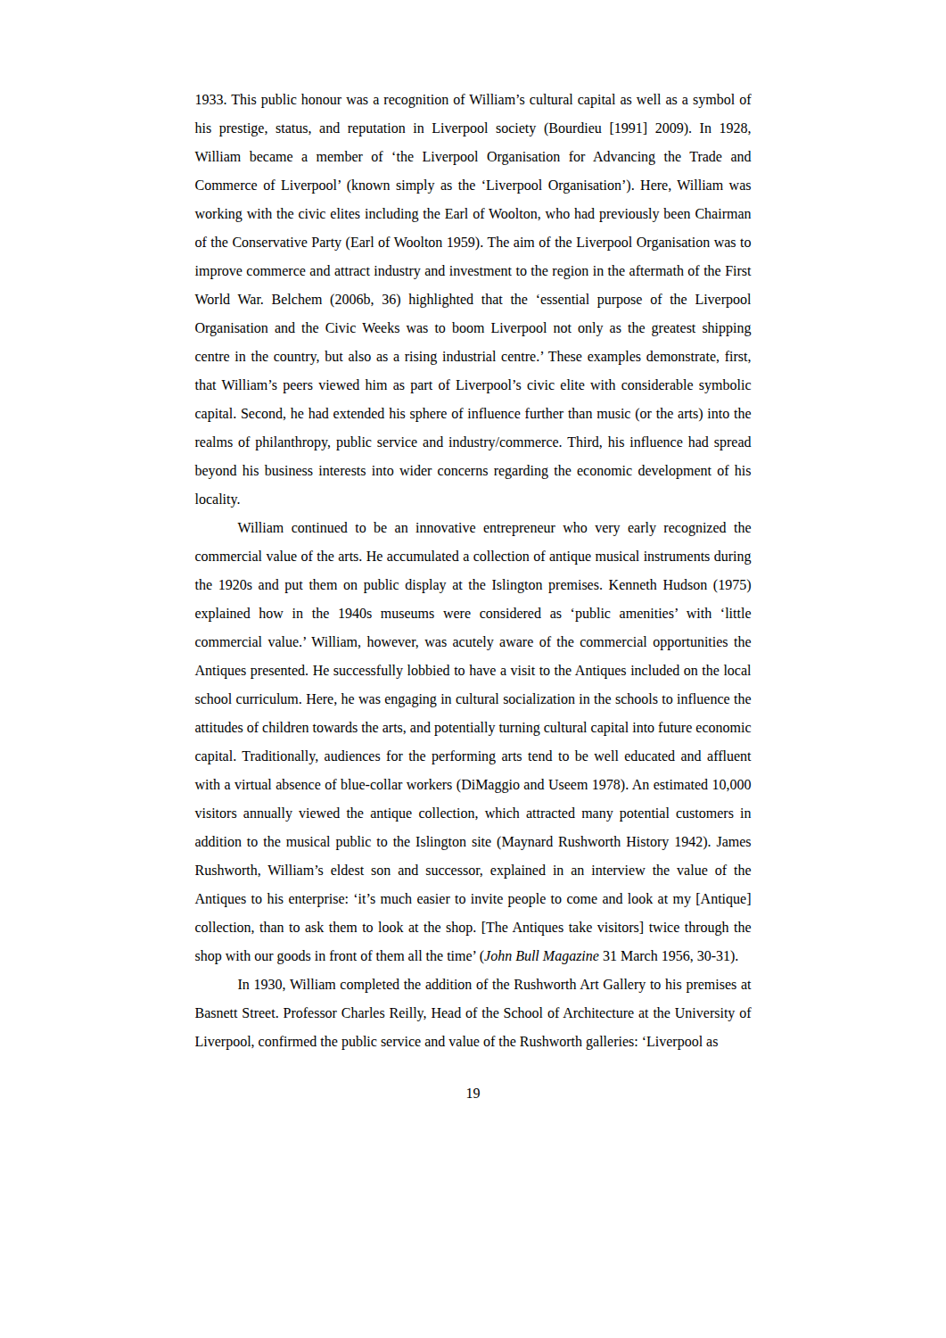1933. This public honour was a recognition of William’s cultural capital as well as a symbol of his prestige, status, and reputation in Liverpool society (Bourdieu [1991] 2009). In 1928, William became a member of ‘the Liverpool Organisation for Advancing the Trade and Commerce of Liverpool’ (known simply as the ‘Liverpool Organisation’). Here, William was working with the civic elites including the Earl of Woolton, who had previously been Chairman of the Conservative Party (Earl of Woolton 1959). The aim of the Liverpool Organisation was to improve commerce and attract industry and investment to the region in the aftermath of the First World War. Belchem (2006b, 36) highlighted that the ‘essential purpose of the Liverpool Organisation and the Civic Weeks was to boom Liverpool not only as the greatest shipping centre in the country, but also as a rising industrial centre.’ These examples demonstrate, first, that William’s peers viewed him as part of Liverpool’s civic elite with considerable symbolic capital. Second, he had extended his sphere of influence further than music (or the arts) into the realms of philanthropy, public service and industry/commerce. Third, his influence had spread beyond his business interests into wider concerns regarding the economic development of his locality.
William continued to be an innovative entrepreneur who very early recognized the commercial value of the arts. He accumulated a collection of antique musical instruments during the 1920s and put them on public display at the Islington premises. Kenneth Hudson (1975) explained how in the 1940s museums were considered as ‘public amenities’ with ‘little commercial value.’ William, however, was acutely aware of the commercial opportunities the Antiques presented. He successfully lobbied to have a visit to the Antiques included on the local school curriculum. Here, he was engaging in cultural socialization in the schools to influence the attitudes of children towards the arts, and potentially turning cultural capital into future economic capital. Traditionally, audiences for the performing arts tend to be well educated and affluent with a virtual absence of blue-collar workers (DiMaggio and Useem 1978). An estimated 10,000 visitors annually viewed the antique collection, which attracted many potential customers in addition to the musical public to the Islington site (Maynard Rushworth History 1942). James Rushworth, William’s eldest son and successor, explained in an interview the value of the Antiques to his enterprise: ‘it’s much easier to invite people to come and look at my [Antique] collection, than to ask them to look at the shop. [The Antiques take visitors] twice through the shop with our goods in front of them all the time’ (John Bull Magazine 31 March 1956, 30-31).
In 1930, William completed the addition of the Rushworth Art Gallery to his premises at Basnett Street. Professor Charles Reilly, Head of the School of Architecture at the University of Liverpool, confirmed the public service and value of the Rushworth galleries: ‘Liverpool as
19